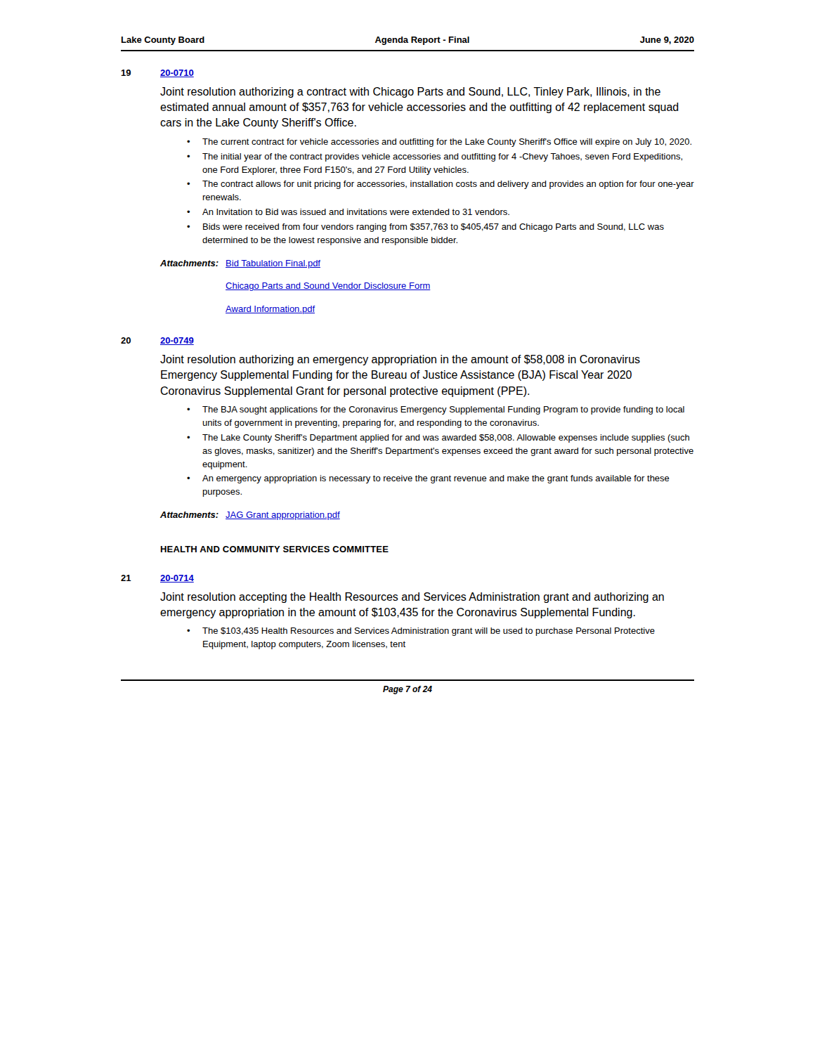Lake County Board
Agenda Report - Final
June 9, 2020
19
20-0710
Joint resolution authorizing a contract with Chicago Parts and Sound, LLC, Tinley Park, Illinois, in the estimated annual amount of $357,763 for vehicle accessories and the outfitting of 42 replacement squad cars in the Lake County Sheriff's Office.
The current contract for vehicle accessories and outfitting for the Lake County Sheriff's Office will expire on July 10, 2020.
The initial year of the contract provides vehicle accessories and outfitting for 4 -Chevy Tahoes, seven Ford Expeditions, one Ford Explorer, three Ford F150's, and 27 Ford Utility vehicles.
The contract allows for unit pricing for accessories, installation costs and delivery and provides an option for four one-year renewals.
An Invitation to Bid was issued and invitations were extended to 31 vendors.
Bids were received from four vendors ranging from $357,763 to $405,457 and Chicago Parts and Sound, LLC was determined to be the lowest responsive and responsible bidder.
Attachments:
Bid Tabulation Final.pdf Chicago Parts and Sound Vendor Disclosure Form Award Information.pdf
20
20-0749
Joint resolution authorizing an emergency appropriation in the amount of $58,008 in Coronavirus Emergency Supplemental Funding for the Bureau of Justice Assistance (BJA) Fiscal Year 2020 Coronavirus Supplemental Grant for personal protective equipment (PPE).
The BJA sought applications for the Coronavirus Emergency Supplemental Funding Program to provide funding to local units of government in preventing, preparing for, and responding to the coronavirus.
The Lake County Sheriff's Department applied for and was awarded $58,008. Allowable expenses include supplies (such as gloves, masks, sanitizer) and the Sheriff's Department's expenses exceed the grant award for such personal protective equipment.
An emergency appropriation is necessary to receive the grant revenue and make the grant funds available for these purposes.
Attachments:
JAG Grant appropriation.pdf
HEALTH AND COMMUNITY SERVICES COMMITTEE
21
20-0714
Joint resolution accepting the Health Resources and Services Administration grant and authorizing an emergency appropriation in the amount of $103,435 for the Coronavirus Supplemental Funding.
The $103,435 Health Resources and Services Administration grant will be used to purchase Personal Protective Equipment, laptop computers, Zoom licenses, tent
Page 7 of 24